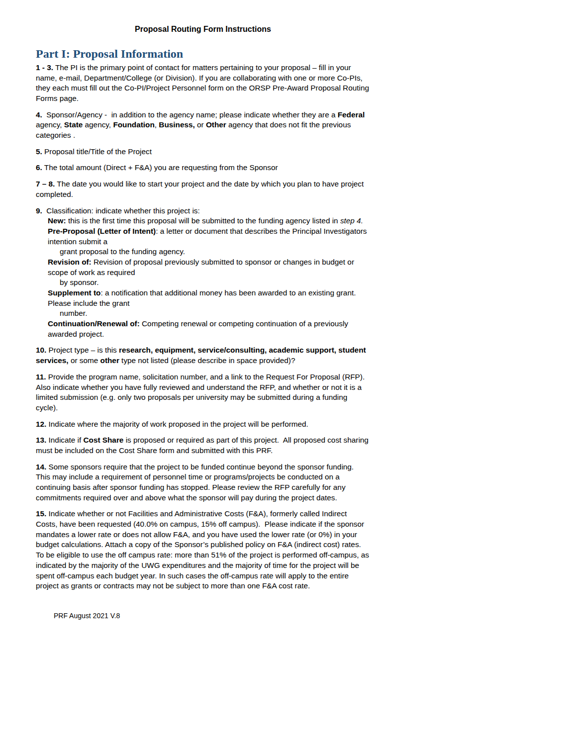Proposal Routing Form Instructions
Part I: Proposal Information
1 - 3. The PI is the primary point of contact for matters pertaining to your proposal – fill in your name, e-mail, Department/College (or Division). If you are collaborating with one or more Co-PIs, they each must fill out the Co-PI/Project Personnel form on the ORSP Pre-Award Proposal Routing Forms page.
4. Sponsor/Agency - in addition to the agency name; please indicate whether they are a Federal agency, State agency, Foundation, Business, or Other agency that does not fit the previous categories .
5. Proposal title/Title of the Project
6. The total amount (Direct + F&A) you are requesting from the Sponsor
7 – 8. The date you would like to start your project and the date by which you plan to have project completed.
9. Classification: indicate whether this project is:
New: this is the first time this proposal will be submitted to the funding agency listed in step 4.
Pre-Proposal (Letter of Intent): a letter or document that describes the Principal Investigators intention submit a grant proposal to the funding agency.
Revision of: Revision of proposal previously submitted to sponsor or changes in budget or scope of work as required by sponsor.
Supplement to: a notification that additional money has been awarded to an existing grant. Please include the grant number.
Continuation/Renewal of: Competing renewal or competing continuation of a previously awarded project.
10. Project type – is this research, equipment, service/consulting, academic support, student services, or some other type not listed (please describe in space provided)?
11. Provide the program name, solicitation number, and a link to the Request For Proposal (RFP). Also indicate whether you have fully reviewed and understand the RFP, and whether or not it is a limited submission (e.g. only two proposals per university may be submitted during a funding cycle).
12. Indicate where the majority of work proposed in the project will be performed.
13. Indicate if Cost Share is proposed or required as part of this project. All proposed cost sharing must be included on the Cost Share form and submitted with this PRF.
14. Some sponsors require that the project to be funded continue beyond the sponsor funding. This may include a requirement of personnel time or programs/projects be conducted on a continuing basis after sponsor funding has stopped. Please review the RFP carefully for any commitments required over and above what the sponsor will pay during the project dates.
15. Indicate whether or not Facilities and Administrative Costs (F&A), formerly called Indirect Costs, have been requested (40.0% on campus, 15% off campus). Please indicate if the sponsor mandates a lower rate or does not allow F&A, and you have used the lower rate (or 0%) in your budget calculations. Attach a copy of the Sponsor’s published policy on F&A (indirect cost) rates.
To be eligible to use the off campus rate: more than 51% of the project is performed off-campus, as indicated by the majority of the UWG expenditures and the majority of time for the project will be spent off-campus each budget year. In such cases the off-campus rate will apply to the entire project as grants or contracts may not be subject to more than one F&A cost rate.
PRF August 2021 V.8